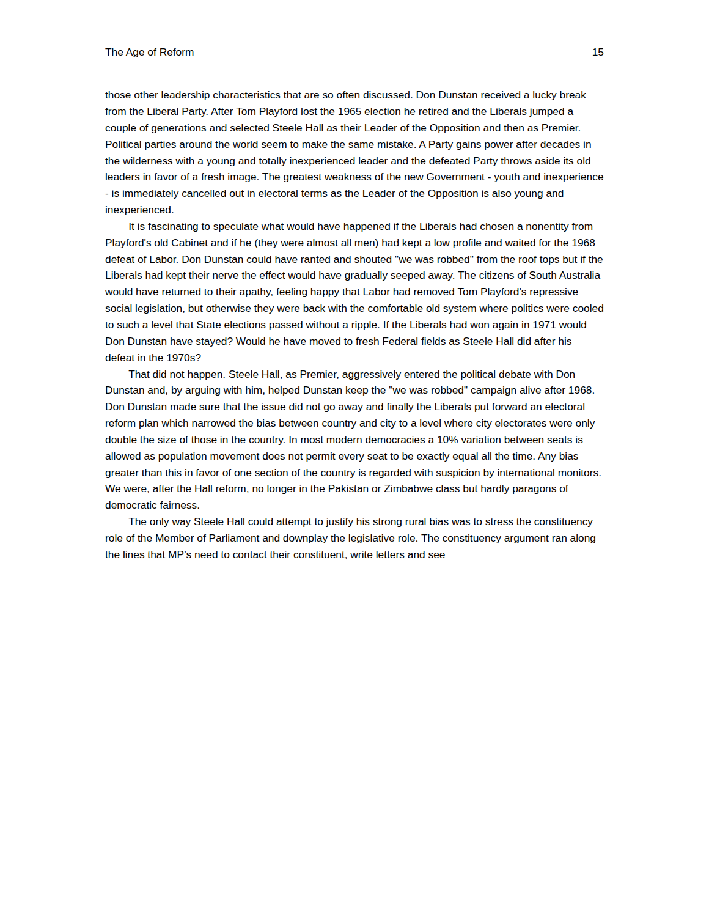The Age of Reform 15
those other leadership characteristics that are so often discussed. Don Dunstan received a lucky break from the Liberal Party. After Tom Playford lost the 1965 election he retired and the Liberals jumped a couple of generations and selected Steele Hall as their Leader of the Opposition and then as Premier. Political parties around the world seem to make the same mistake. A Party gains power after decades in the wilderness with a young and totally inexperienced leader and the defeated Party throws aside its old leaders in favor of a fresh image. The greatest weakness of the new Government - youth and inexperience - is immediately cancelled out in electoral terms as the Leader of the Opposition is also young and inexperienced.
It is fascinating to speculate what would have happened if the Liberals had chosen a nonentity from Playford's old Cabinet and if he (they were almost all men) had kept a low profile and waited for the 1968 defeat of Labor. Don Dunstan could have ranted and shouted "we was robbed" from the roof tops but if the Liberals had kept their nerve the effect would have gradually seeped away. The citizens of South Australia would have returned to their apathy, feeling happy that Labor had removed Tom Playford's repressive social legislation, but otherwise they were back with the comfortable old system where politics were cooled to such a level that State elections passed without a ripple. If the Liberals had won again in 1971 would Don Dunstan have stayed? Would he have moved to fresh Federal fields as Steele Hall did after his defeat in the 1970s?
That did not happen. Steele Hall, as Premier, aggressively entered the political debate with Don Dunstan and, by arguing with him, helped Dunstan keep the "we was robbed" campaign alive after 1968. Don Dunstan made sure that the issue did not go away and finally the Liberals put forward an electoral reform plan which narrowed the bias between country and city to a level where city electorates were only double the size of those in the country. In most modern democracies a 10% variation between seats is allowed as population movement does not permit every seat to be exactly equal all the time. Any bias greater than this in favor of one section of the country is regarded with suspicion by international monitors. We were, after the Hall reform, no longer in the Pakistan or Zimbabwe class but hardly paragons of democratic fairness.
The only way Steele Hall could attempt to justify his strong rural bias was to stress the constituency role of the Member of Parliament and downplay the legislative role. The constituency argument ran along the lines that MP’s need to contact their constituent, write letters and see